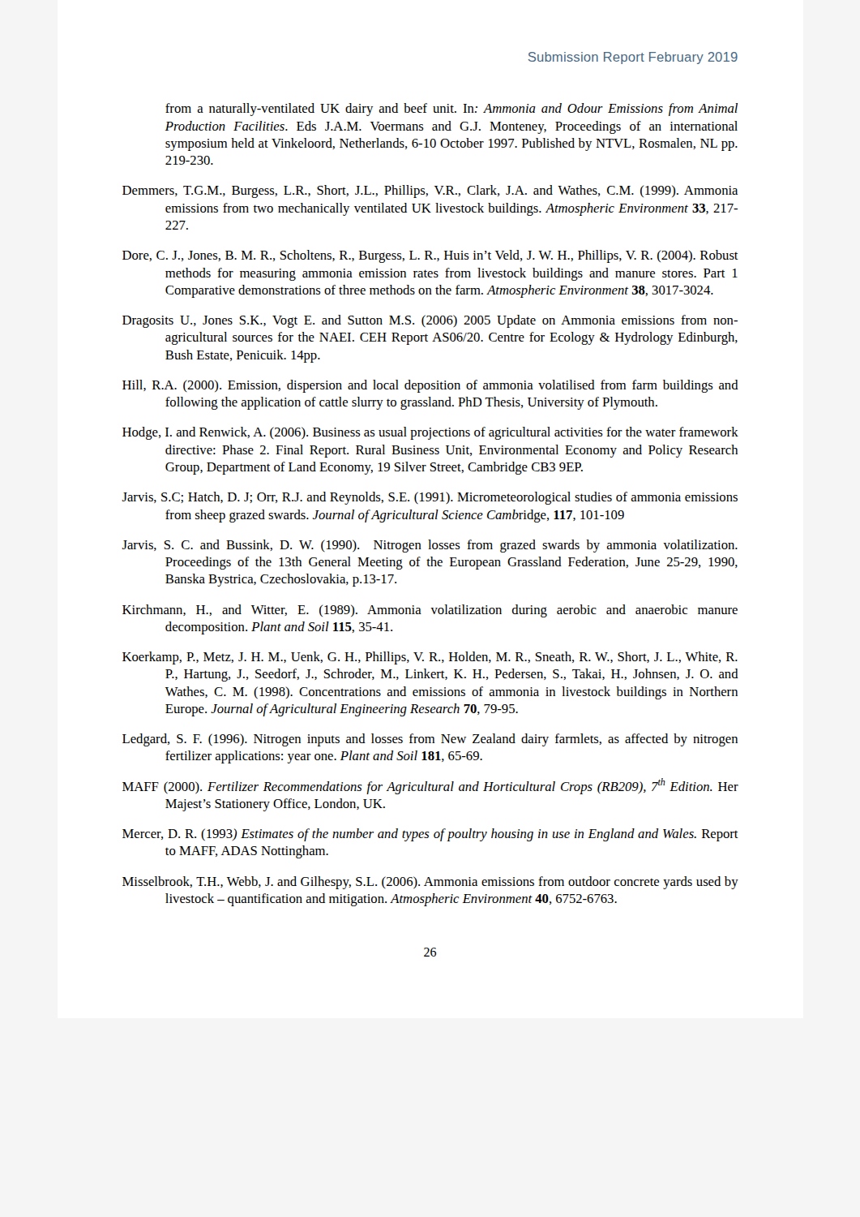Submission Report February 2019
from a naturally-ventilated UK dairy and beef unit. In: Ammonia and Odour Emissions from Animal Production Facilities. Eds J.A.M. Voermans and G.J. Monteney, Proceedings of an international symposium held at Vinkeloord, Netherlands, 6-10 October 1997. Published by NTVL, Rosmalen, NL pp. 219-230.
Demmers, T.G.M., Burgess, L.R., Short, J.L., Phillips, V.R., Clark, J.A. and Wathes, C.M. (1999). Ammonia emissions from two mechanically ventilated UK livestock buildings. Atmospheric Environment 33, 217-227.
Dore, C. J., Jones, B. M. R., Scholtens, R., Burgess, L. R., Huis in’t Veld, J. W. H., Phillips, V. R. (2004). Robust methods for measuring ammonia emission rates from livestock buildings and manure stores. Part 1 Comparative demonstrations of three methods on the farm. Atmospheric Environment 38, 3017-3024.
Dragosits U., Jones S.K., Vogt E. and Sutton M.S. (2006) 2005 Update on Ammonia emissions from non-agricultural sources for the NAEI. CEH Report AS06/20. Centre for Ecology & Hydrology Edinburgh, Bush Estate, Penicuik. 14pp.
Hill, R.A. (2000). Emission, dispersion and local deposition of ammonia volatilised from farm buildings and following the application of cattle slurry to grassland. PhD Thesis, University of Plymouth.
Hodge, I. and Renwick, A. (2006). Business as usual projections of agricultural activities for the water framework directive: Phase 2. Final Report. Rural Business Unit, Environmental Economy and Policy Research Group, Department of Land Economy, 19 Silver Street, Cambridge CB3 9EP.
Jarvis, S.C; Hatch, D. J; Orr, R.J. and Reynolds, S.E. (1991). Micrometeorological studies of ammonia emissions from sheep grazed swards. Journal of Agricultural Science Cambridge, 117, 101-109
Jarvis, S. C. and Bussink, D. W. (1990). Nitrogen losses from grazed swards by ammonia volatilization. Proceedings of the 13th General Meeting of the European Grassland Federation, June 25-29, 1990, Banska Bystrica, Czechoslovakia, p.13-17.
Kirchmann, H., and Witter, E. (1989). Ammonia volatilization during aerobic and anaerobic manure decomposition. Plant and Soil 115, 35-41.
Koerkamp, P., Metz, J. H. M., Uenk, G. H., Phillips, V. R., Holden, M. R., Sneath, R. W., Short, J. L., White, R. P., Hartung, J., Seedorf, J., Schroder, M., Linkert, K. H., Pedersen, S., Takai, H., Johnsen, J. O. and Wathes, C. M. (1998). Concentrations and emissions of ammonia in livestock buildings in Northern Europe. Journal of Agricultural Engineering Research 70, 79-95.
Ledgard, S. F. (1996). Nitrogen inputs and losses from New Zealand dairy farmlets, as affected by nitrogen fertilizer applications: year one. Plant and Soil 181, 65-69.
MAFF (2000). Fertilizer Recommendations for Agricultural and Horticultural Crops (RB209), 7th Edition. Her Majest’s Stationery Office, London, UK.
Mercer, D. R. (1993) Estimates of the number and types of poultry housing in use in England and Wales. Report to MAFF, ADAS Nottingham.
Misselbrook, T.H., Webb, J. and Gilhespy, S.L. (2006). Ammonia emissions from outdoor concrete yards used by livestock – quantification and mitigation. Atmospheric Environment 40, 6752-6763.
26